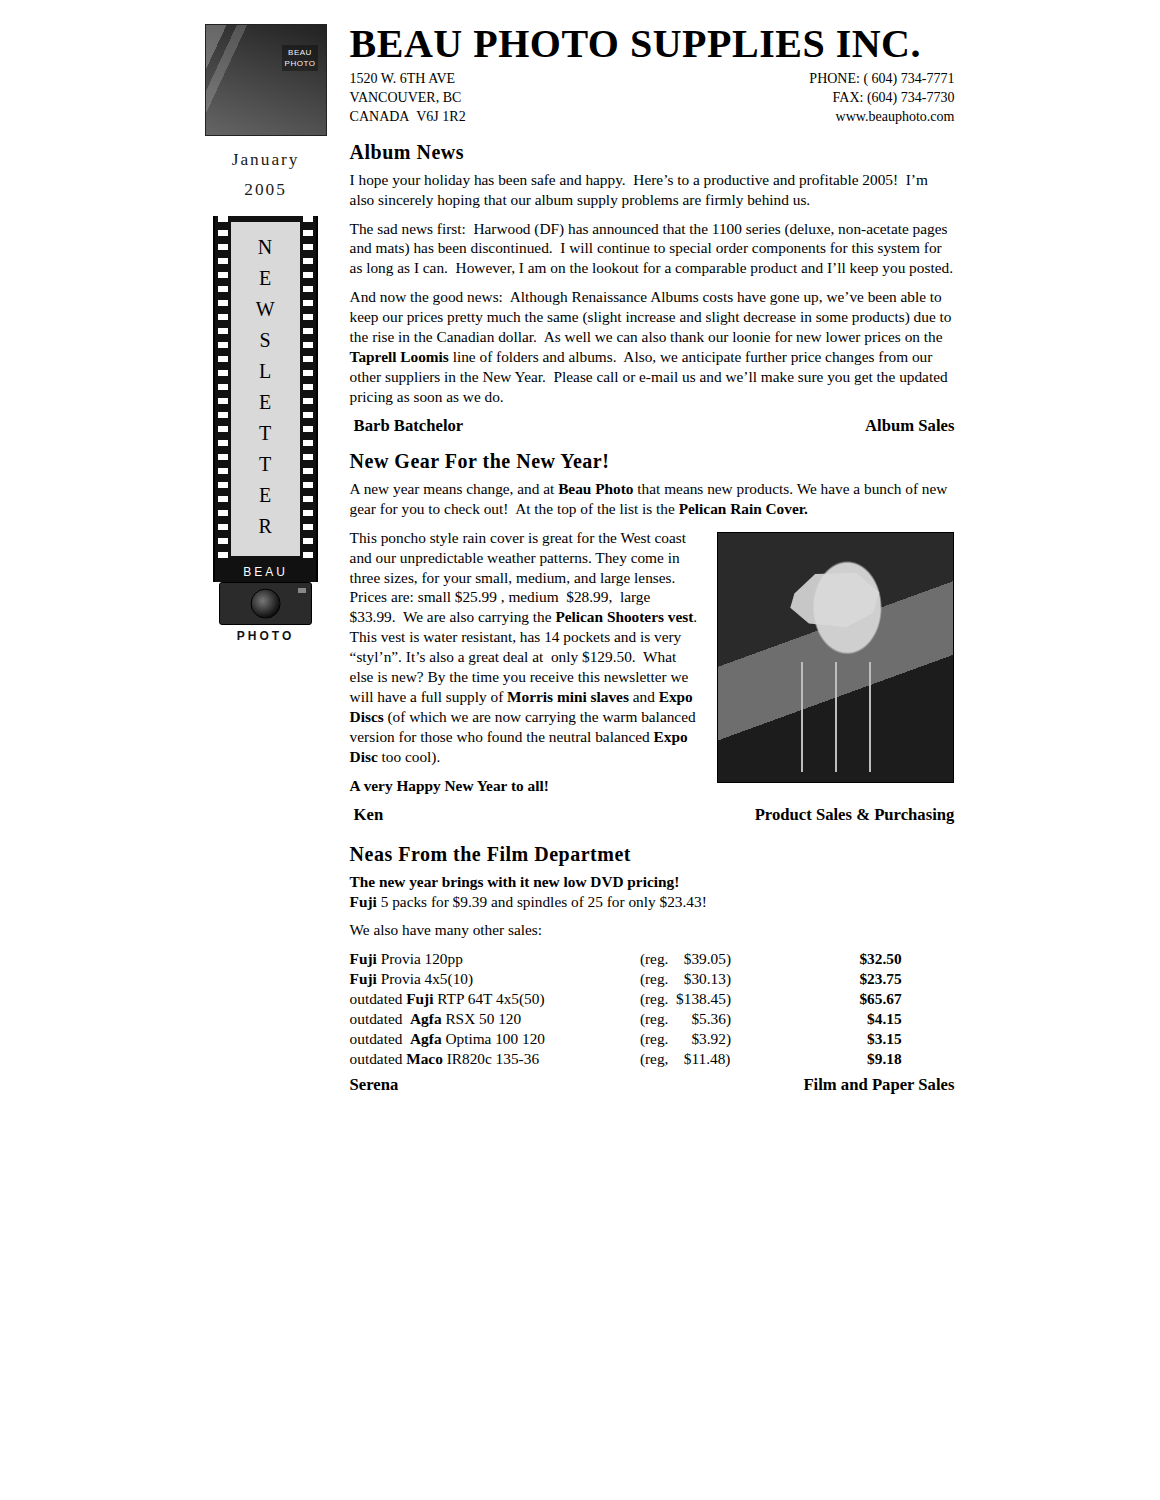January
2005
N E W S L E T T E R
BEAU
PHOTO
BEAU PHOTO SUPPLIES INC.
1520 W. 6TH AVE
VANCOUVER, BC
CANADA V6J 1R2
PHONE: ( 604) 734-7771
FAX: (604) 734-7730
www.beauphoto.com
Album News
I hope your holiday has been safe and happy. Here’s to a productive and profitable 2005! I’m also sincerely hoping that our album supply problems are firmly behind us.
The sad news first: Harwood (DF) has announced that the 1100 series (deluxe, non-acetate pages and mats) has been discontinued. I will continue to special order components for this system for as long as I can. However, I am on the lookout for a comparable product and I’ll keep you posted.
And now the good news: Although Renaissance Albums costs have gone up, we’ve been able to keep our prices pretty much the same (slight increase and slight decrease in some products) due to the rise in the Canadian dollar. As well we can also thank our loonie for new lower prices on the Taprell Loomis line of folders and albums. Also, we anticipate further price changes from our other suppliers in the New Year. Please call or e-mail us and we’ll make sure you get the updated pricing as soon as we do.
Barb Batchelor Album Sales
New Gear For the New Year!
A new year means change, and at Beau Photo that means new products. We have a bunch of new gear for you to check out! At the top of the list is the Pelican Rain Cover.
This poncho style rain cover is great for the West coast and our unpredictable weather patterns. They come in three sizes, for your small, medium, and large lenses. Prices are: small $25.99 , medium $28.99, large $33.99. We are also carrying the Pelican Shooters vest. This vest is water resistant, has 14 pockets and is very “styl’n”. It’s also a great deal at only $129.50. What else is new? By the time you receive this newsletter we will have a full supply of Morris mini slaves and Expo Discs (of which we are now carrying the warm balanced version for those who found the neutral balanced Expo Disc too cool).
A very Happy New Year to all!
Ken Product Sales & Purchasing
Neas From the Film Departmet
The new year brings with it new low DVD pricing!
Fuji 5 packs for $9.39 and spindles of 25 for only $23.43!
We also have many other sales:
| Fuji Provia 120pp | (reg. $39.05) | $32.50 |
| Fuji Provia 4x5(10) | (reg. $30.13) | $23.75 |
| outdated Fuji RTP 64T 4x5(50) | (reg. $138.45) | $65.67 |
| outdated Agfa RSX 50 120 | (reg. $5.36) | $4.15 |
| outdated Agfa Optima 100 120 | (reg. $3.92) | $3.15 |
| outdated Maco IR820c 135-36 | (reg, $11.48) | $9.18 |
Serena Film and Paper Sales